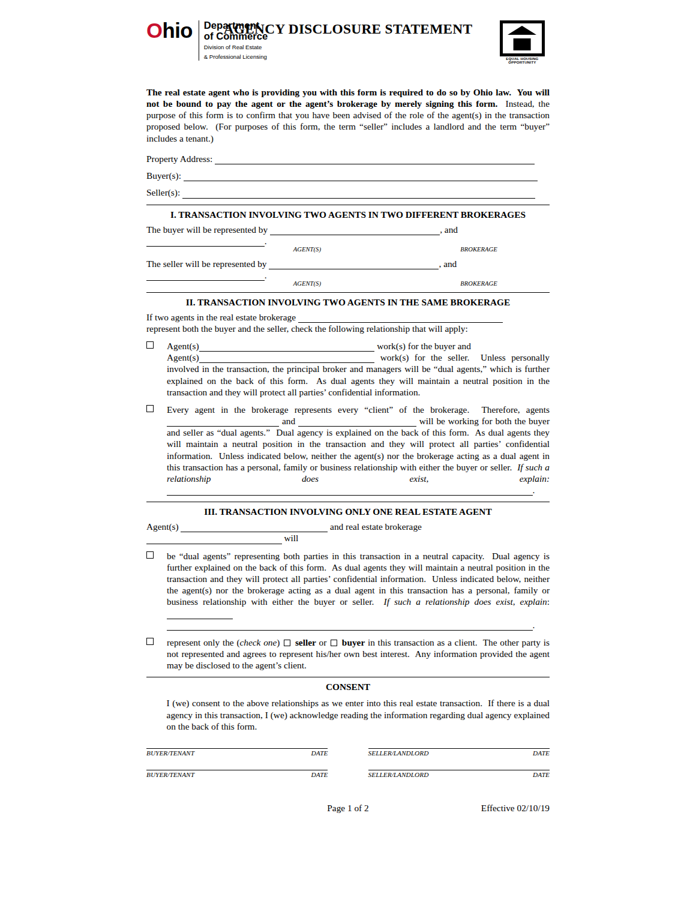Ohio Department
of Commerce
Division of Real Estate
& Professional Licensing
EQUAL HOUSING
OPPORTUNITY
AGENCY DISCLOSURE STATEMENT
The real estate agent who is providing you with this form is required to do so by Ohio law. You will not be bound to pay the agent or the agent’s brokerage by merely signing this form. Instead, the purpose of this form is to confirm that you have been advised of the role of the agent(s) in the transaction proposed below. (For purposes of this form, the term “seller” includes a landlord and the term “buyer” includes a tenant.)
Property Address:
Buyer(s):
Seller(s):
I. TRANSACTION INVOLVING TWO AGENTS IN TWO DIFFERENT BROKERAGES
The buyer will be represented by , and .
AGENT(S) BROKERAGE
The seller will be represented by , and .
AGENT(S) BROKERAGE
II. TRANSACTION INVOLVING TWO AGENTS IN THE SAME BROKERAGE
If two agents in the real estate brokerage
represent both the buyer and the seller, check the following relationship that will apply:
Agent(s) work(s) for the buyer and
Agent(s) work(s) for the seller. Unless personally involved in the transaction, the principal broker and managers will be “dual agents,” which is further explained on the back of this form. As dual agents they will maintain a neutral position in the transaction and they will protect all parties’ confidential information.
Every agent in the brokerage represents every “client” of the brokerage. Therefore, agents and will be working for both the buyer and seller as “dual agents.” Dual agency is explained on the back of this form. As dual agents they will maintain a neutral position in the transaction and they will protect all parties’ confidential information. Unless indicated below, neither the agent(s) nor the brokerage acting as a dual agent in this transaction has a personal, family or business relationship with either the buyer or seller. If such a relationship does exist, explain: .
III. TRANSACTION INVOLVING ONLY ONE REAL ESTATE AGENT
Agent(s) and real estate brokerage will
be “dual agents” representing both parties in this transaction in a neutral capacity. Dual agency is further explained on the back of this form. As dual agents they will maintain a neutral position in the transaction and they will protect all parties’ confidential information. Unless indicated below, neither the agent(s) nor the brokerage acting as a dual agent in this transaction has a personal, family or business relationship with either the buyer or seller. If such a relationship does exist, explain: .
represent only the (check one) seller or buyer in this transaction as a client. The other party is not represented and agrees to represent his/her own best interest. Any information provided the agent may be disclosed to the agent’s client.
CONSENT
I (we) consent to the above relationships as we enter into this real estate transaction. If there is a dual agency in this transaction, I (we) acknowledge reading the information regarding dual agency explained on the back of this form.
| BUYER/TENANT DATE | | SELLER/LANDLORD DATE |
| BUYER/TENANT DATE | | SELLER/LANDLORD DATE |
Page 1 of 2
Effective 02/10/19